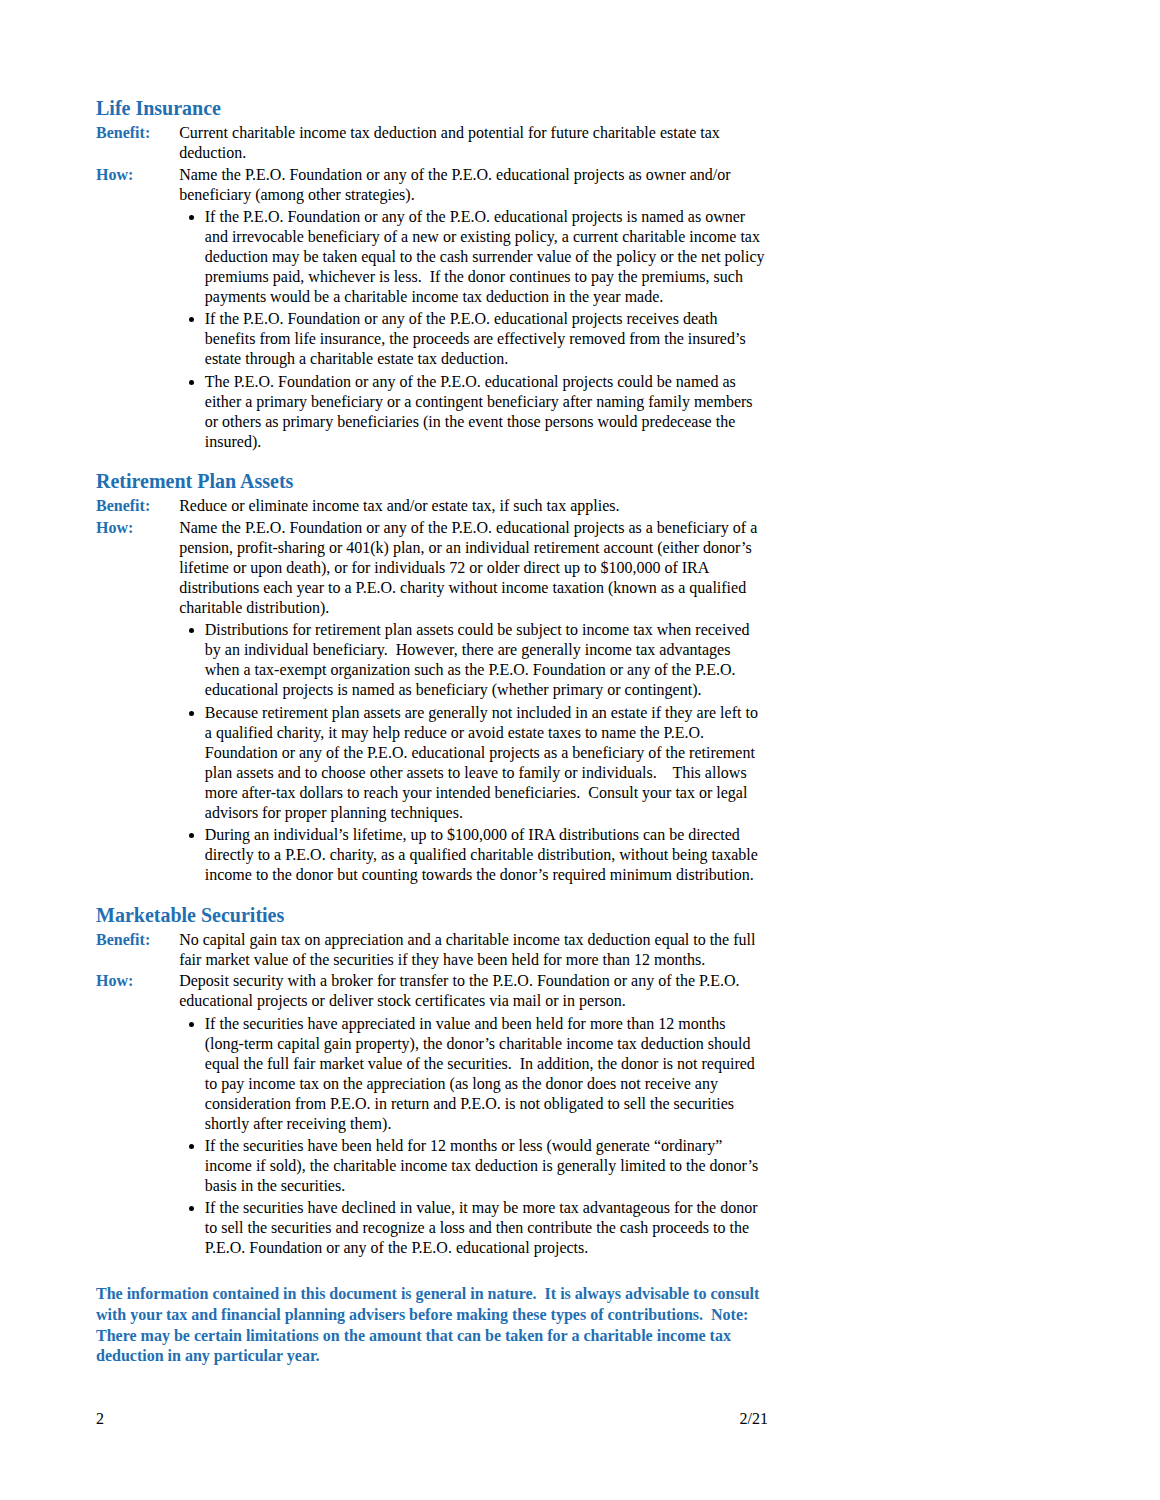Life Insurance
Benefit:
Current charitable income tax deduction and potential for future charitable estate tax deduction.
How:
Name the P.E.O. Foundation or any of the P.E.O. educational projects as owner and/or beneficiary (among other strategies).
If the P.E.O. Foundation or any of the P.E.O. educational projects is named as owner and irrevocable beneficiary of a new or existing policy, a current charitable income tax deduction may be taken equal to the cash surrender value of the policy or the net policy premiums paid, whichever is less. If the donor continues to pay the premiums, such payments would be a charitable income tax deduction in the year made.
If the P.E.O. Foundation or any of the P.E.O. educational projects receives death benefits from life insurance, the proceeds are effectively removed from the insured’s estate through a charitable estate tax deduction.
The P.E.O. Foundation or any of the P.E.O. educational projects could be named as either a primary beneficiary or a contingent beneficiary after naming family members or others as primary beneficiaries (in the event those persons would predecease the insured).
Retirement Plan Assets
Benefit:
Reduce or eliminate income tax and/or estate tax, if such tax applies.
How:
Name the P.E.O. Foundation or any of the P.E.O. educational projects as a beneficiary of a pension, profit-sharing or 401(k) plan, or an individual retirement account (either donor’s lifetime or upon death), or for individuals 72 or older direct up to $100,000 of IRA distributions each year to a P.E.O. charity without income taxation (known as a qualified charitable distribution).
Distributions for retirement plan assets could be subject to income tax when received by an individual beneficiary. However, there are generally income tax advantages when a tax-exempt organization such as the P.E.O. Foundation or any of the P.E.O. educational projects is named as beneficiary (whether primary or contingent).
Because retirement plan assets are generally not included in an estate if they are left to a qualified charity, it may help reduce or avoid estate taxes to name the P.E.O. Foundation or any of the P.E.O. educational projects as a beneficiary of the retirement plan assets and to choose other assets to leave to family or individuals. This allows more after-tax dollars to reach your intended beneficiaries. Consult your tax or legal advisors for proper planning techniques.
During an individual’s lifetime, up to $100,000 of IRA distributions can be directed directly to a P.E.O. charity, as a qualified charitable distribution, without being taxable income to the donor but counting towards the donor’s required minimum distribution.
Marketable Securities
Benefit:
No capital gain tax on appreciation and a charitable income tax deduction equal to the full fair market value of the securities if they have been held for more than 12 months.
How:
Deposit security with a broker for transfer to the P.E.O. Foundation or any of the P.E.O. educational projects or deliver stock certificates via mail or in person.
If the securities have appreciated in value and been held for more than 12 months (long-term capital gain property), the donor’s charitable income tax deduction should equal the full fair market value of the securities. In addition, the donor is not required to pay income tax on the appreciation (as long as the donor does not receive any consideration from P.E.O. in return and P.E.O. is not obligated to sell the securities shortly after receiving them).
If the securities have been held for 12 months or less (would generate “ordinary” income if sold), the charitable income tax deduction is generally limited to the donor’s basis in the securities.
If the securities have declined in value, it may be more tax advantageous for the donor to sell the securities and recognize a loss and then contribute the cash proceeds to the P.E.O. Foundation or any of the P.E.O. educational projects.
The information contained in this document is general in nature. It is always advisable to consult with your tax and financial planning advisers before making these types of contributions. Note: There may be certain limitations on the amount that can be taken for a charitable income tax deduction in any particular year.
2 2/21